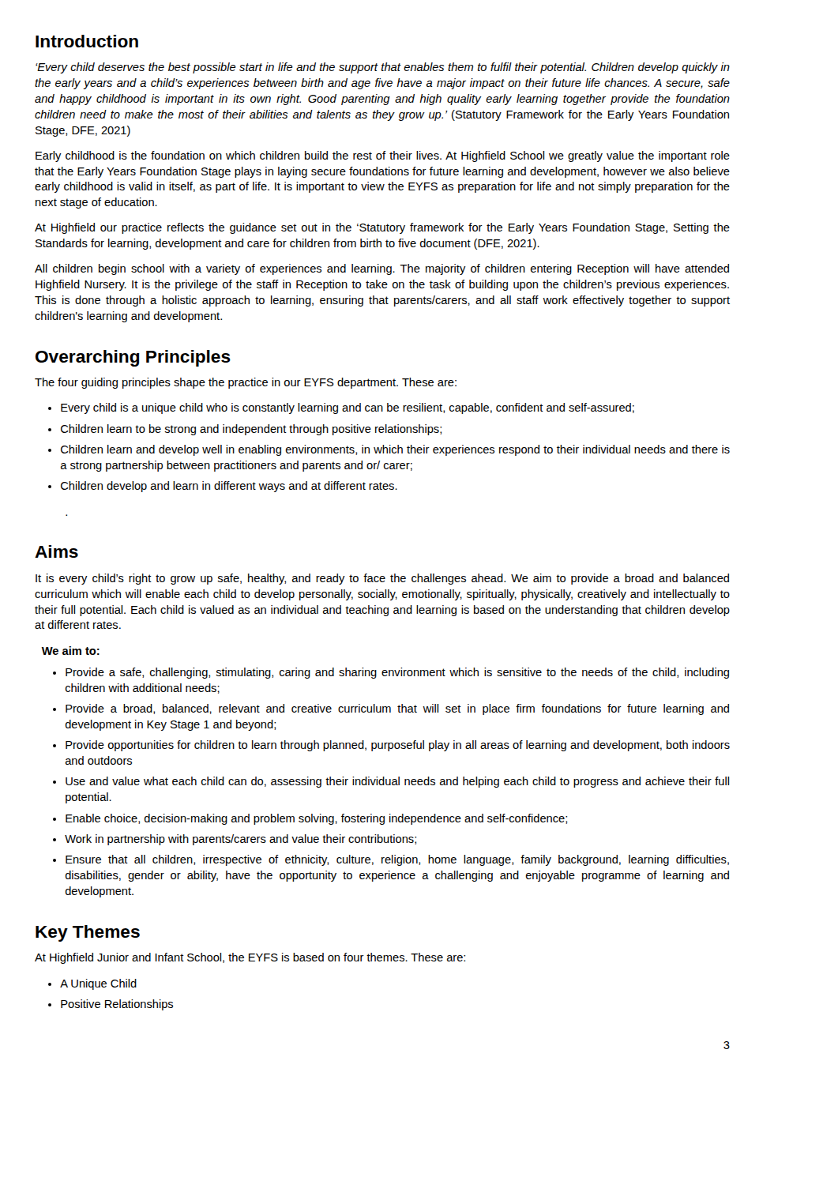Introduction
‘Every child deserves the best possible start in life and the support that enables them to fulfil their potential. Children develop quickly in the early years and a child’s experiences between birth and age five have a major impact on their future life chances. A secure, safe and happy childhood is important in its own right. Good parenting and high quality early learning together provide the foundation children need to make the most of their abilities and talents as they grow up.’ (Statutory Framework for the Early Years Foundation Stage, DFE, 2021)
Early childhood is the foundation on which children build the rest of their lives. At Highfield School we greatly value the important role that the Early Years Foundation Stage plays in laying secure foundations for future learning and development, however we also believe early childhood is valid in itself, as part of life. It is important to view the EYFS as preparation for life and not simply preparation for the next stage of education.
At Highfield our practice reflects the guidance set out in the ‘Statutory framework for the Early Years Foundation Stage, Setting the Standards for learning, development and care for children from birth to five document (DFE, 2021).
All children begin school with a variety of experiences and learning. The majority of children entering Reception will have attended Highfield Nursery. It is the privilege of the staff in Reception to take on the task of building upon the children’s previous experiences. This is done through a holistic approach to learning, ensuring that parents/carers, and all staff work effectively together to support children's learning and development.
Overarching Principles
The four guiding principles shape the practice in our EYFS department. These are:
Every child is a unique child who is constantly learning and can be resilient, capable, confident and self-assured;
Children learn to be strong and independent through positive relationships;
Children learn and develop well in enabling environments, in which their experiences respond to their individual needs and there is a strong partnership between practitioners and parents and or/ carer;
Children develop and learn in different ways and at different rates.
.
Aims
It is every child’s right to grow up safe, healthy, and ready to face the challenges ahead. We aim to provide a broad and balanced curriculum which will enable each child to develop personally, socially, emotionally, spiritually, physically, creatively and intellectually to their full potential. Each child is valued as an individual and teaching and learning is based on the understanding that children develop at different rates.
We aim to:
Provide a safe, challenging, stimulating, caring and sharing environment which is sensitive to the needs of the child, including children with additional needs;
Provide a broad, balanced, relevant and creative curriculum that will set in place firm foundations for future learning and development in Key Stage 1 and beyond;
Provide opportunities for children to learn through planned, purposeful play in all areas of learning and development, both indoors and outdoors
Use and value what each child can do, assessing their individual needs and helping each child to progress and achieve their full potential.
Enable choice, decision-making and problem solving, fostering independence and self-confidence;
Work in partnership with parents/carers and value their contributions;
Ensure that all children, irrespective of ethnicity, culture, religion, home language, family background, learning difficulties, disabilities, gender or ability, have the opportunity to experience a challenging and enjoyable programme of learning and development.
Key Themes
At Highfield Junior and Infant School, the EYFS is based on four themes. These are:
A Unique Child
Positive Relationships
3